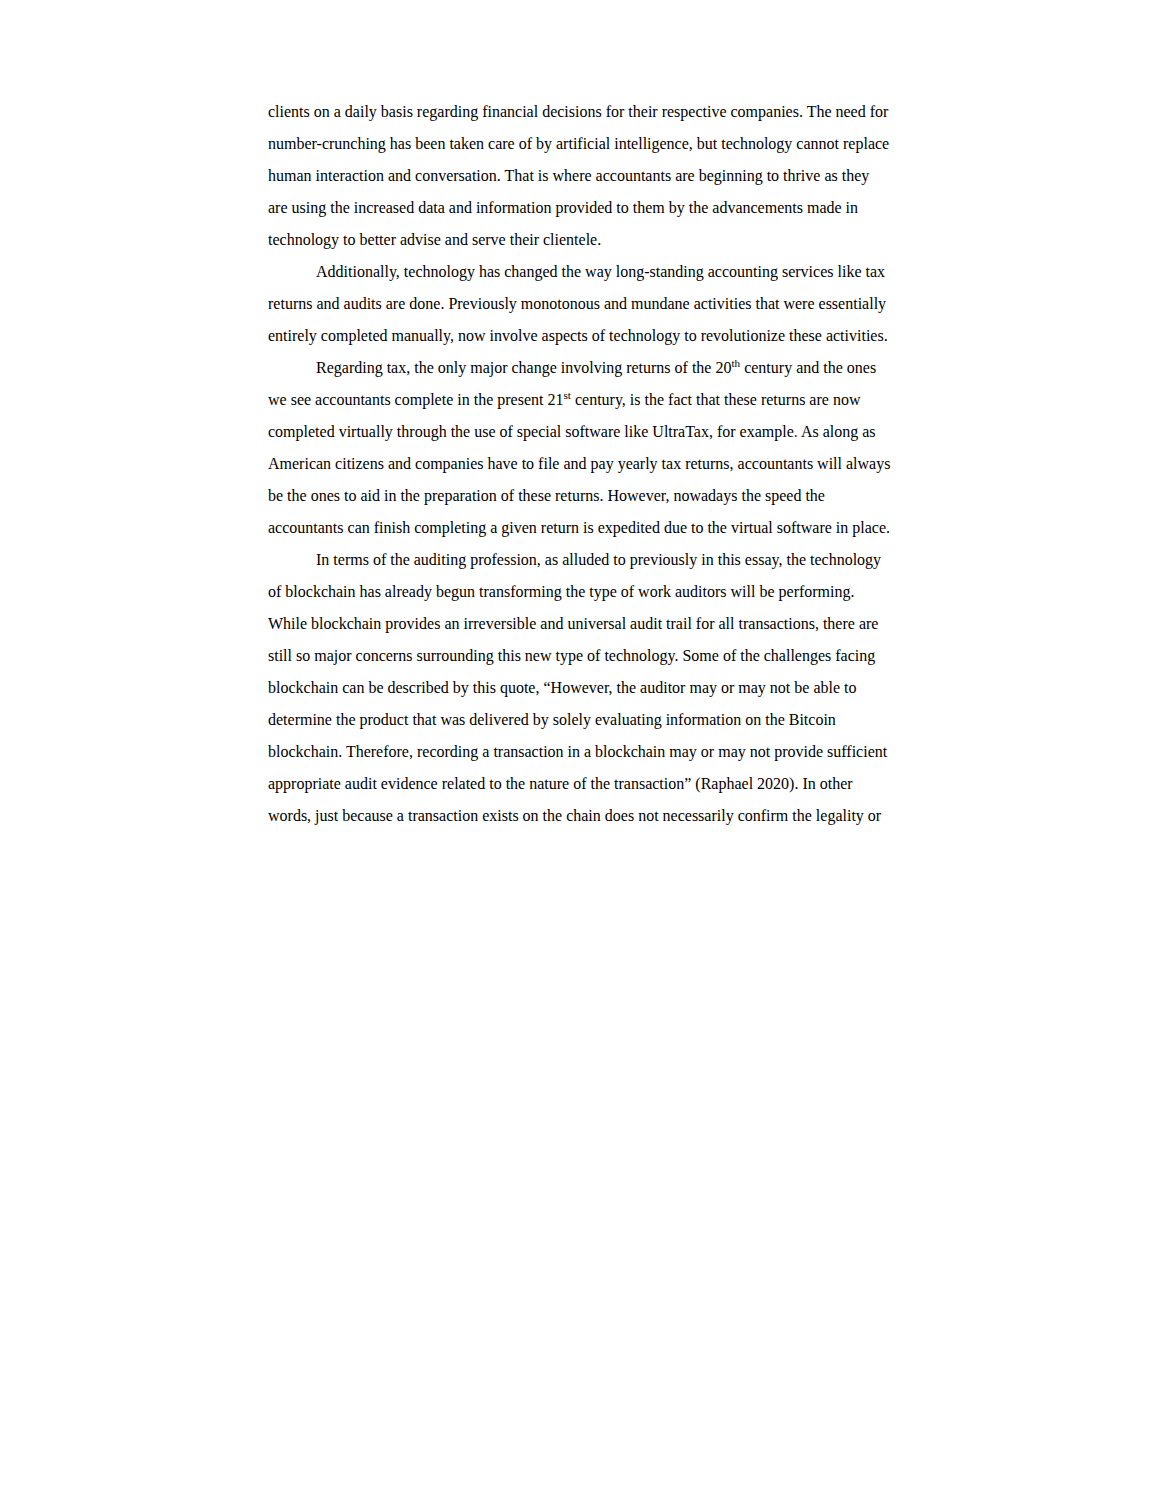clients on a daily basis regarding financial decisions for their respective companies. The need for number-crunching has been taken care of by artificial intelligence, but technology cannot replace human interaction and conversation. That is where accountants are beginning to thrive as they are using the increased data and information provided to them by the advancements made in technology to better advise and serve their clientele.
Additionally, technology has changed the way long-standing accounting services like tax returns and audits are done. Previously monotonous and mundane activities that were essentially entirely completed manually, now involve aspects of technology to revolutionize these activities.
Regarding tax, the only major change involving returns of the 20th century and the ones we see accountants complete in the present 21st century, is the fact that these returns are now completed virtually through the use of special software like UltraTax, for example. As along as American citizens and companies have to file and pay yearly tax returns, accountants will always be the ones to aid in the preparation of these returns. However, nowadays the speed the accountants can finish completing a given return is expedited due to the virtual software in place.
In terms of the auditing profession, as alluded to previously in this essay, the technology of blockchain has already begun transforming the type of work auditors will be performing. While blockchain provides an irreversible and universal audit trail for all transactions, there are still so major concerns surrounding this new type of technology. Some of the challenges facing blockchain can be described by this quote, “However, the auditor may or may not be able to determine the product that was delivered by solely evaluating information on the Bitcoin blockchain. Therefore, recording a transaction in a blockchain may or may not provide sufficient appropriate audit evidence related to the nature of the transaction” (Raphael 2020). In other words, just because a transaction exists on the chain does not necessarily confirm the legality or